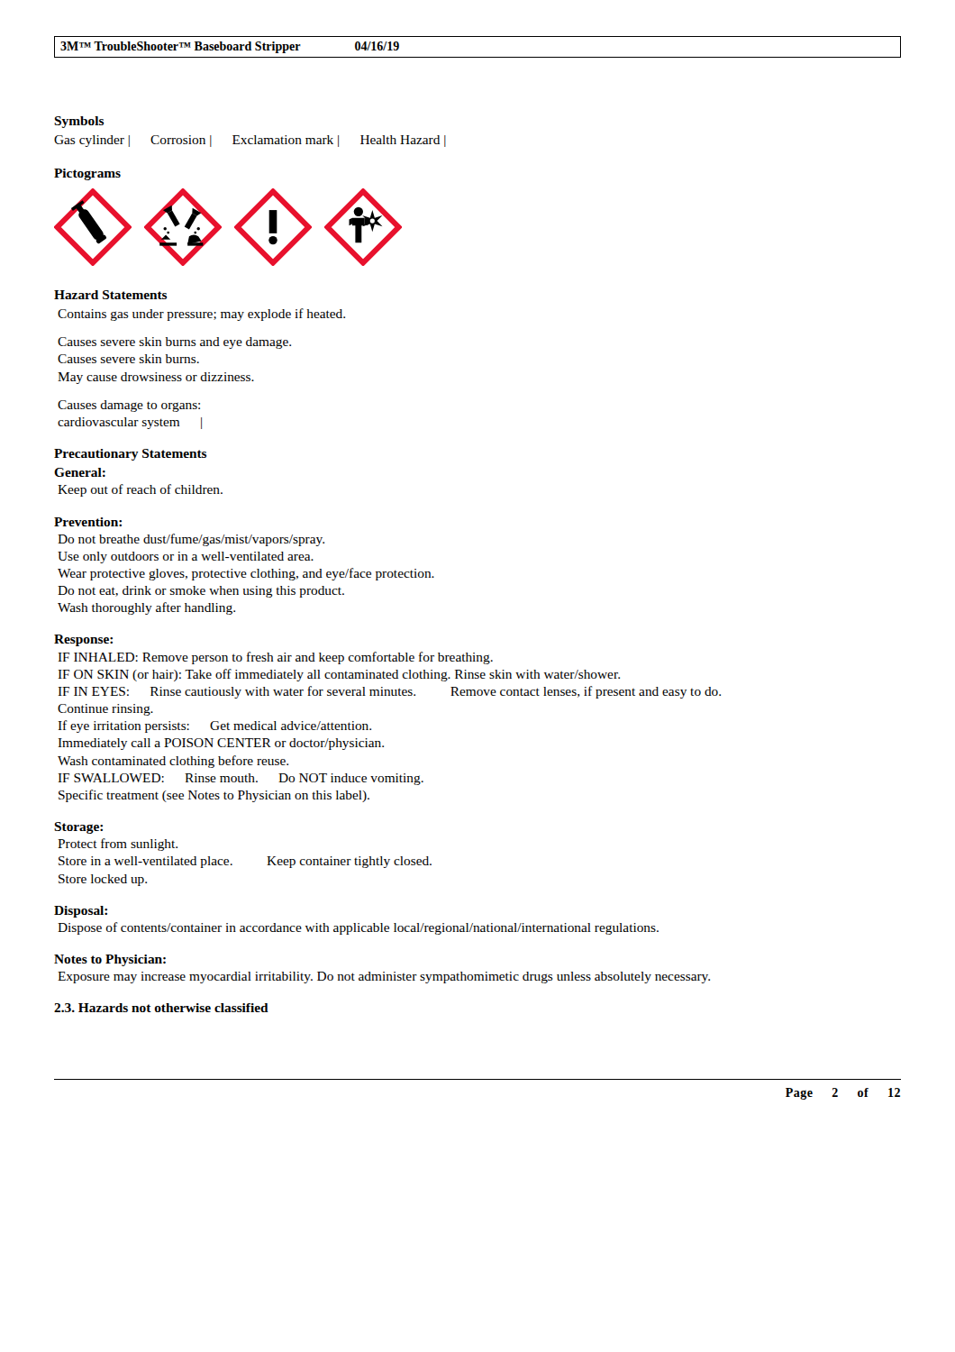3M™ TroubleShooter™ Baseboard Stripper04/16/19
Symbols
Gas cylinder | Corrosion | Exclamation mark | Health Hazard |
Pictograms
Hazard Statements
Contains gas under pressure; may explode if heated.
Causes severe skin burns and eye damage.
Causes severe skin burns.
May cause drowsiness or dizziness.
Causes damage to organs:
cardiovascular system |
Precautionary Statements
General:
Keep out of reach of children.
Prevention:
Do not breathe dust/fume/gas/mist/vapors/spray.
Use only outdoors or in a well-ventilated area.
Wear protective gloves, protective clothing, and eye/face protection.
Do not eat, drink or smoke when using this product.
Wash thoroughly after handling.
Response:
IF INHALED: Remove person to fresh air and keep comfortable for breathing.
IF ON SKIN (or hair): Take off immediately all contaminated clothing. Rinse skin with water/shower.
IF IN EYES: Rinse cautiously with water for several minutes. Remove contact lenses, if present and easy to do.
Continue rinsing.
If eye irritation persists: Get medical advice/attention.
Immediately call a POISON CENTER or doctor/physician.
Wash contaminated clothing before reuse.
IF SWALLOWED: Rinse mouth. Do NOT induce vomiting.
Specific treatment (see Notes to Physician on this label).
Storage:
Protect from sunlight.
Store in a well-ventilated place. Keep container tightly closed.
Store locked up.
Disposal:
Dispose of contents/container in accordance with applicable local/regional/national/international regulations.
Notes to Physician:
Exposure may increase myocardial irritability. Do not administer sympathomimetic drugs unless absolutely necessary.
2.3. Hazards not otherwise classified
Page 2 of 12